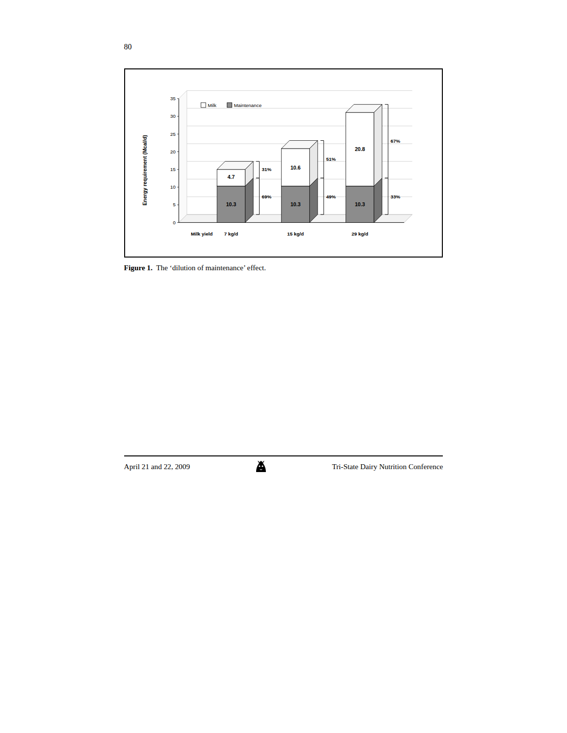80
0 5 10 15 20 25 30 35 Energy requirement (Mcal/d) Milk Maintenance Bar 1: 7 kg/d maintenance 10.3 (90.6px), milk 4.7 (41.4px) 4.7 10.3 10.6 10.3 20.8 10.3 31% 69% 51% 49% 67% 33% Milk yield 7 kg/d 15 kg/d 29 kg/d
Figure 1. The ‘dilution of maintenance’ effect.
April 21 and 22, 2009
Tri-State Dairy Nutrition Conference